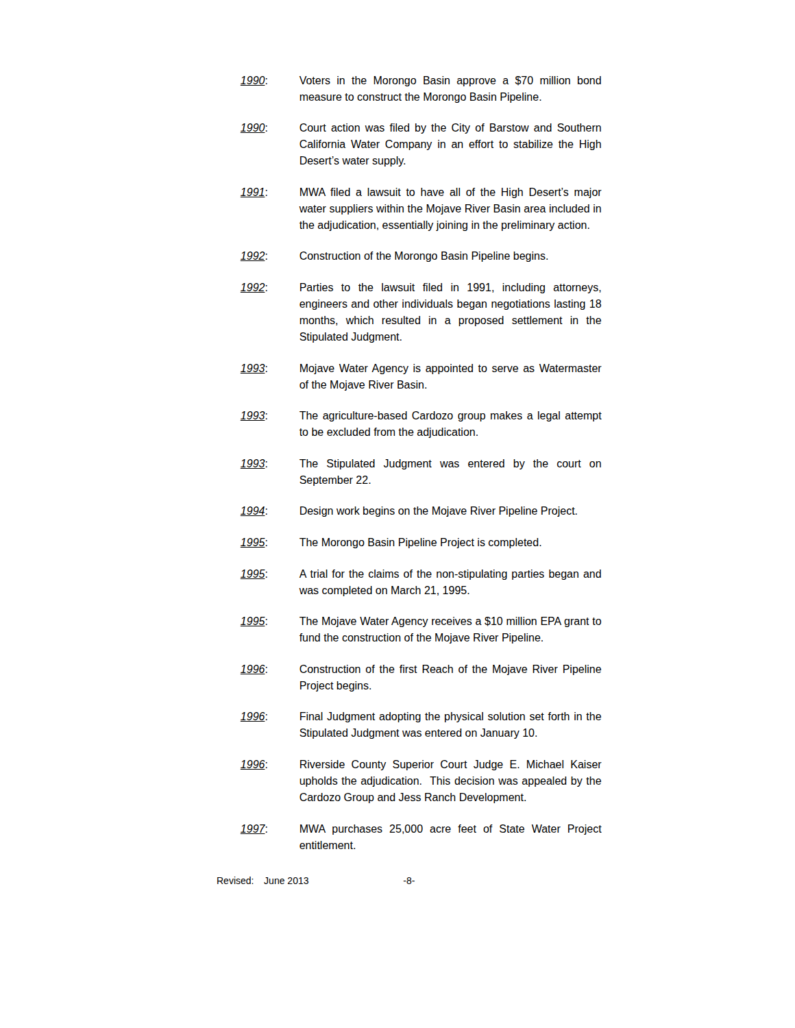1990:
Voters in the Morongo Basin approve a $70 million bond measure to construct the Morongo Basin Pipeline.
1990:
Court action was filed by the City of Barstow and Southern California Water Company in an effort to stabilize the High Desert’s water supply.
1991:
MWA filed a lawsuit to have all of the High Desert’s major water suppliers within the Mojave River Basin area included in the adjudication, essentially joining in the preliminary action.
1992:
Construction of the Morongo Basin Pipeline begins.
1992:
Parties to the lawsuit filed in 1991, including attorneys, engineers and other individuals began negotiations lasting 18 months, which resulted in a proposed settlement in the Stipulated Judgment.
1993:
Mojave Water Agency is appointed to serve as Watermaster of the Mojave River Basin.
1993:
The agriculture-based Cardozo group makes a legal attempt to be excluded from the adjudication.
1993:
The Stipulated Judgment was entered by the court on September 22.
1994:
Design work begins on the Mojave River Pipeline Project.
1995:
The Morongo Basin Pipeline Project is completed.
1995:
A trial for the claims of the non-stipulating parties began and was completed on March 21, 1995.
1995:
The Mojave Water Agency receives a $10 million EPA grant to fund the construction of the Mojave River Pipeline.
1996:
Construction of the first Reach of the Mojave River Pipeline Project begins.
1996:
Final Judgment adopting the physical solution set forth in the Stipulated Judgment was entered on January 10.
1996:
Riverside County Superior Court Judge E. Michael Kaiser upholds the adjudication. This decision was appealed by the Cardozo Group and Jess Ranch Development.
1997:
MWA purchases 25,000 acre feet of State Water Project entitlement.
Revised: June 2013 -8-